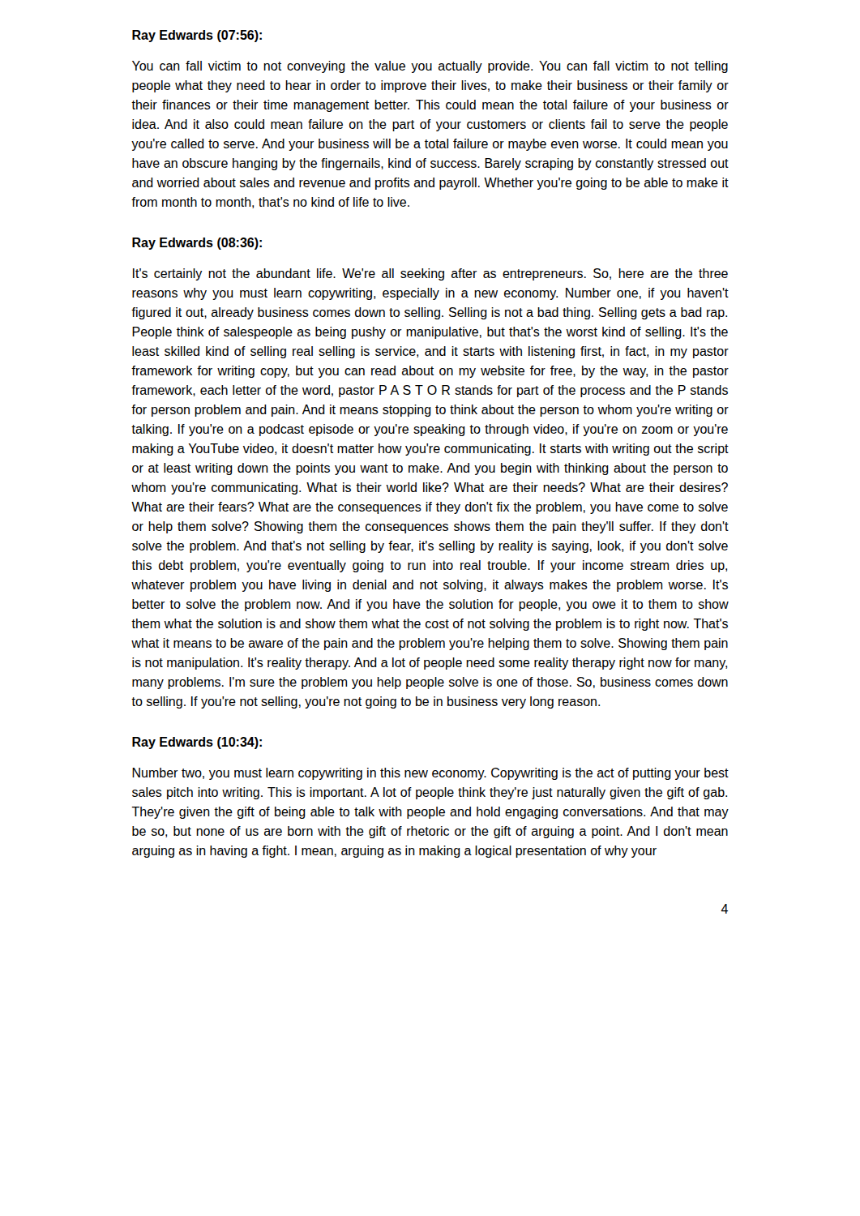Ray Edwards (07:56):
You can fall victim to not conveying the value you actually provide. You can fall victim to not telling people what they need to hear in order to improve their lives, to make their business or their family or their finances or their time management better. This could mean the total failure of your business or idea. And it also could mean failure on the part of your customers or clients fail to serve the people you're called to serve. And your business will be a total failure or maybe even worse. It could mean you have an obscure hanging by the fingernails, kind of success. Barely scraping by constantly stressed out and worried about sales and revenue and profits and payroll. Whether you're going to be able to make it from month to month, that's no kind of life to live.
Ray Edwards (08:36):
It's certainly not the abundant life. We're all seeking after as entrepreneurs. So, here are the three reasons why you must learn copywriting, especially in a new economy. Number one, if you haven't figured it out, already business comes down to selling. Selling is not a bad thing. Selling gets a bad rap. People think of salespeople as being pushy or manipulative, but that's the worst kind of selling. It's the least skilled kind of selling real selling is service, and it starts with listening first, in fact, in my pastor framework for writing copy, but you can read about on my website for free, by the way, in the pastor framework, each letter of the word, pastor P A S T O R stands for part of the process and the P stands for person problem and pain. And it means stopping to think about the person to whom you're writing or talking. If you're on a podcast episode or you're speaking to through video, if you're on zoom or you're making a YouTube video, it doesn't matter how you're communicating. It starts with writing out the script or at least writing down the points you want to make. And you begin with thinking about the person to whom you're communicating. What is their world like? What are their needs? What are their desires? What are their fears? What are the consequences if they don't fix the problem, you have come to solve or help them solve? Showing them the consequences shows them the pain they'll suffer. If they don't solve the problem. And that's not selling by fear, it's selling by reality is saying, look, if you don't solve this debt problem, you're eventually going to run into real trouble. If your income stream dries up, whatever problem you have living in denial and not solving, it always makes the problem worse. It's better to solve the problem now. And if you have the solution for people, you owe it to them to show them what the solution is and show them what the cost of not solving the problem is to right now. That's what it means to be aware of the pain and the problem you're helping them to solve. Showing them pain is not manipulation. It's reality therapy. And a lot of people need some reality therapy right now for many, many problems. I'm sure the problem you help people solve is one of those. So, business comes down to selling. If you're not selling, you're not going to be in business very long reason.
Ray Edwards (10:34):
Number two, you must learn copywriting in this new economy. Copywriting is the act of putting your best sales pitch into writing. This is important. A lot of people think they're just naturally given the gift of gab. They're given the gift of being able to talk with people and hold engaging conversations. And that may be so, but none of us are born with the gift of rhetoric or the gift of arguing a point. And I don't mean arguing as in having a fight. I mean, arguing as in making a logical presentation of why your
4